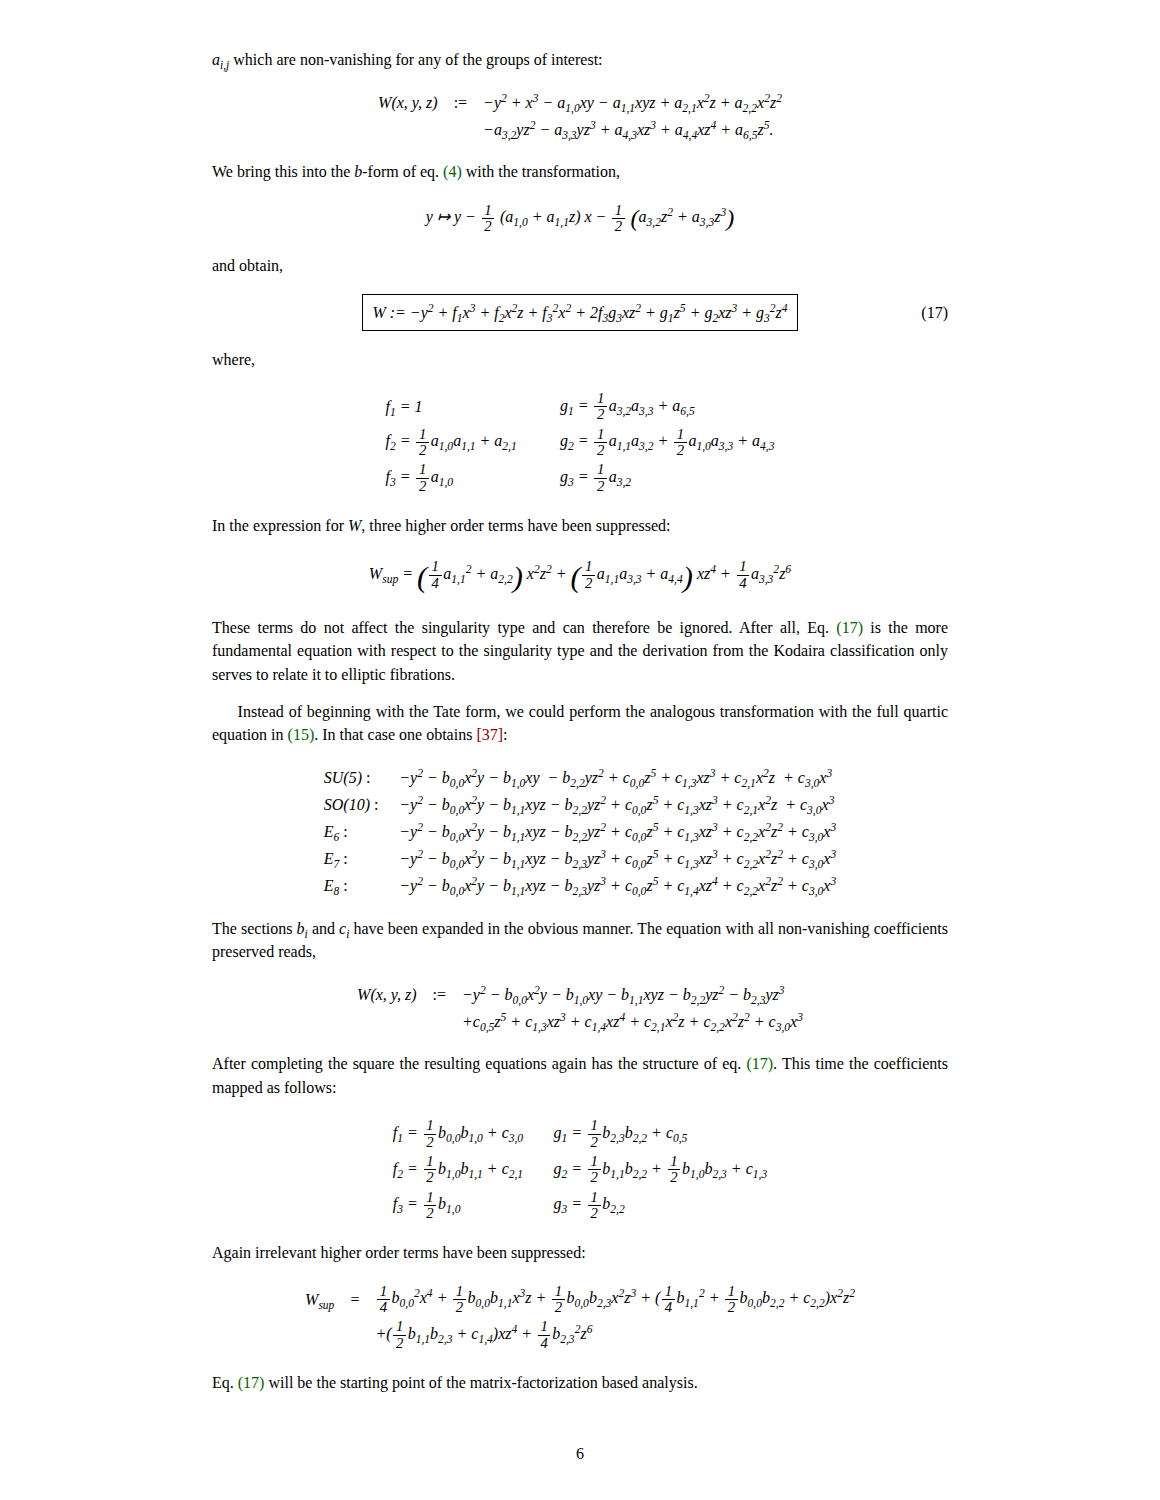ai,j which are non-vanishing for any of the groups of interest:
| W(x, y, z) | := | −y 2 + x 3 − a 1,0 xy − a 1,1 xyz + a 2,1 x 2 z + a 2,2 x 2 z 2 |
| | | −a 3,2 yz 2 − a 3,3 yz 3 + a 4,3 xz 3 + a 4,4 xz 4 + a 6,5 z 5 . |
We bring this into the b-form of eq. (4) with the transformation,
y ↦ y − 12 (a1,0 + a1,1z) x − 12 (a3,2z2 + a3,3z3)
and obtain,
W := −y2 + f1x3 + f2x2z + f32x2 + 2f3g3xz2 + g1z5 + g2xz3 + g32z4 (17)
where,
| f 1 = 1 | g 1 = 1 2 a 3,2 a 3,3 + a 6,5 |
| f 2 = 1 2 a 1,0 a 1,1 + a 2,1 | g 2 = 1 2 a 1,1 a 3,2 + 1 2 a 1,0 a 3,3 + a 4,3 |
| f 3 = 1 2 a 1,0 | g 3 = 1 2 a 3,2 |
In the expression for W, three higher order terms have been suppressed:
Wsup = (14a1,12 + a2,2) x2z2 + (12a1,1a3,3 + a4,4) xz4 + 14a3,32z6
These terms do not affect the singularity type and can therefore be ignored. After all, Eq. (17) is the more fundamental equation with respect to the singularity type and the derivation from the Kodaira classification only serves to relate it to elliptic fibrations.
Instead of beginning with the Tate form, we could perform the analogous transformation with the full quartic equation in (15). In that case one obtains [37]:
| SU(5) : | −y 2 − b 0,0 x 2 y − b 1,0 xy − b 2,2 yz 2 + c 0,0 z 5 + c 1,3 xz 3 + c 2,1 x 2 z + c 3,0 x 3 |
| SO(10) : | −y 2 − b 0,0 x 2 y − b 1,1 xyz − b 2,2 yz 2 + c 0,0 z 5 + c 1,3 xz 3 + c 2,1 x 2 z + c 3,0 x 3 |
| E 6 : | −y 2 − b 0,0 x 2 y − b 1,1 xyz − b 2,2 yz 2 + c 0,0 z 5 + c 1,3 xz 3 + c 2,2 x 2 z 2 + c 3,0 x 3 |
| E 7 : | −y 2 − b 0,0 x 2 y − b 1,1 xyz − b 2,3 yz 3 + c 0,0 z 5 + c 1,3 xz 3 + c 2,2 x 2 z 2 + c 3,0 x 3 |
| E 8 : | −y 2 − b 0,0 x 2 y − b 1,1 xyz − b 2,3 yz 3 + c 0,0 z 5 + c 1,4 xz 4 + c 2,2 x 2 z 2 + c 3,0 x 3 |
The sections bi and ci have been expanded in the obvious manner. The equation with all non-vanishing coefficients preserved reads,
| W(x, y, z) | := | −y 2 − b 0,0 x 2 y − b 1,0 xy − b 1,1 xyz − b 2,2 yz 2 − b 2,3 yz 3 |
| | | +c 0,5 z 5 + c 1,3 xz 3 + c 1,4 xz 4 + c 2,1 x 2 z + c 2,2 x 2 z 2 + c 3,0 x 3 |
After completing the square the resulting equations again has the structure of eq. (17). This time the coefficients mapped as follows:
| f 1 = 1 2 b 0,0 b 1,0 + c 3,0 | g 1 = 1 2 b 2,3 b 2,2 + c 0,5 |
| f 2 = 1 2 b 1,0 b 1,1 + c 2,1 | g 2 = 1 2 b 1,1 b 2,2 + 1 2 b 1,0 b 2,3 + c 1,3 |
| f 3 = 1 2 b 1,0 | g 3 = 1 2 b 2,2 |
Again irrelevant higher order terms have been suppressed:
| W sup | = | 1 4 b 0,0 2 x 4 + 1 2 b 0,0 b 1,1 x 3 z + 1 2 b 0,0 b 2,3 x 2 z 3 + ( 1 4 b 1,1 2 + 1 2 b 0,0 b 2,2 + c 2,2 )x 2 z 2 |
| | | +( 1 2 b 1,1 b 2,3 + c 1,4 )xz 4 + 1 4 b 2,3 2 z 6 |
Eq. (17) will be the starting point of the matrix-factorization based analysis.
6